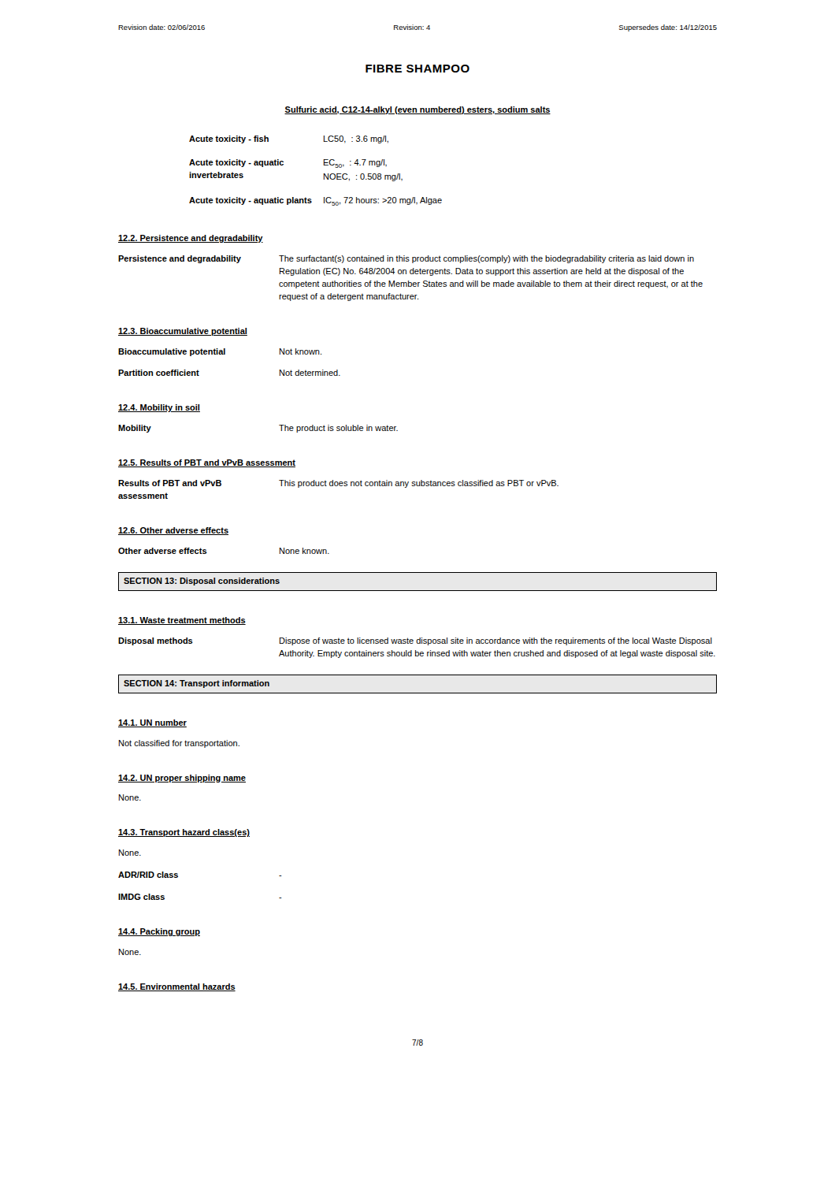Revision date: 02/06/2016 Revision: 4 Supersedes date: 14/12/2015
FIBRE SHAMPOO
Sulfuric acid, C12-14-alkyl (even numbered) esters, sodium salts
| Acute toxicity - fish | LC50, : 3.6 mg/l, |
| Acute toxicity - aquatic invertebrates | EC 50 , : 4.7 mg/l, NOEC, : 0.508 mg/l, |
| Acute toxicity - aquatic plants | IC 50 , 72 hours: >20 mg/l, Algae |
12.2. Persistence and degradability
Persistence and degradability
The surfactant(s) contained in this product complies(comply) with the biodegradability criteria as laid down in Regulation (EC) No. 648/2004 on detergents. Data to support this assertion are held at the disposal of the competent authorities of the Member States and will be made available to them at their direct request, or at the request of a detergent manufacturer.
12.3. Bioaccumulative potential
Bioaccumulative potential
Not known.
Partition coefficient
Not determined.
12.4. Mobility in soil
Mobility
The product is soluble in water.
12.5. Results of PBT and vPvB assessment
Results of PBT and vPvB assessment
This product does not contain any substances classified as PBT or vPvB.
12.6. Other adverse effects
Other adverse effects
None known.
SECTION 13: Disposal considerations
13.1. Waste treatment methods
Disposal methods
Dispose of waste to licensed waste disposal site in accordance with the requirements of the local Waste Disposal Authority. Empty containers should be rinsed with water then crushed and disposed of at legal waste disposal site.
SECTION 14: Transport information
14.1. UN number
Not classified for transportation.
14.2. UN proper shipping name
None.
14.3. Transport hazard class(es)
None.
ADR/RID class
-
IMDG class
-
14.4. Packing group
None.
14.5. Environmental hazards
7/8